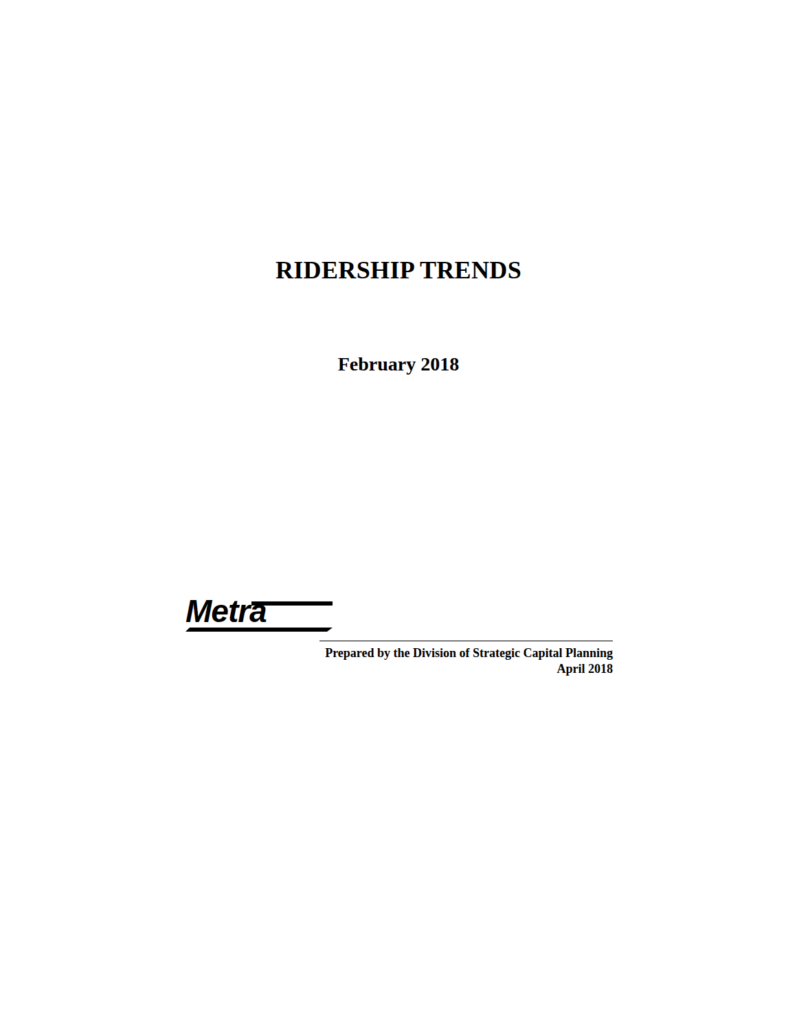RIDERSHIP TRENDS
February 2018
Metra
Prepared by the Division of Strategic Capital Planning
April 2018